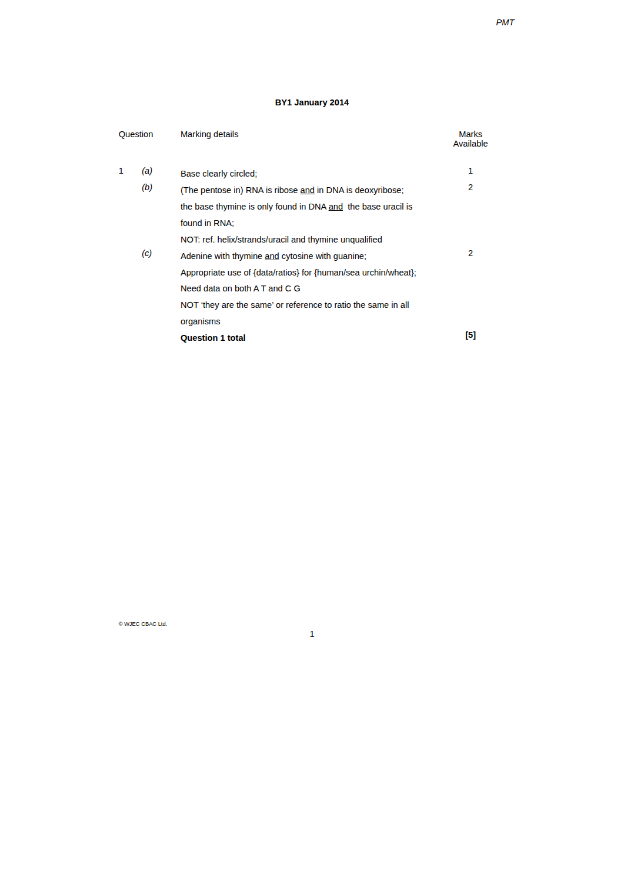PMT
BY1 January 2014
| Question | Marking details | Marks Available |
| --- | --- | --- |
| 1 | (a) | Base clearly circled; | 1 |
| | (b) | (The pentose in) RNA is ribose and in DNA is deoxyribose; the base thymine is only found in DNA and the base uracil is found in RNA; NOT: ref. helix/strands/uracil and thymine unqualified | 2 |
| | (c) | Adenine with thymine and cytosine with guanine; Appropriate use of {data/ratios} for {human/sea urchin/wheat}; Need data on both A T and C G NOT ‘they are the same’ or reference to ratio the same in all organisms | 2 |
| | | Question 1 total | [5] |
© WJEC CBAC Ltd.
1